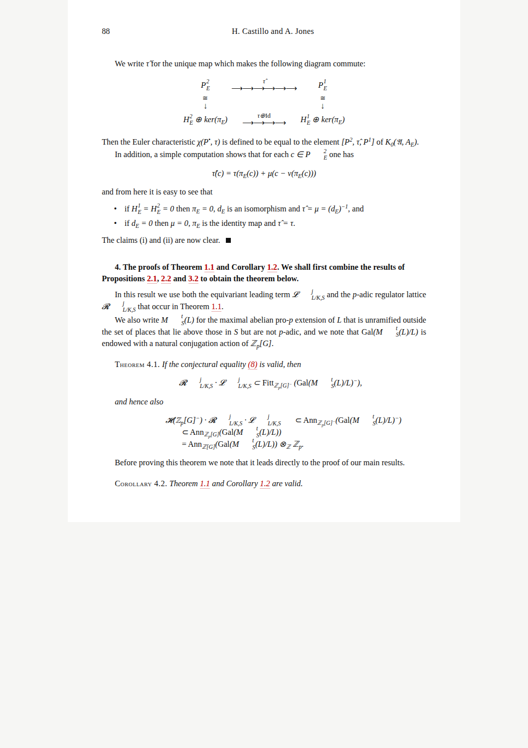88 H. Castillo and A. Jones
We write τ̂ for the unique map which makes the following diagram commute:
| P 2 E | τ̂ ⟶⟶⟶⟶⟶⟶ | P 1 E |
| ≅ ↓ | | ≅ ↓ |
| H 2 E ⊕ ker(π E ) | τ⊕ Id ⟶⟶⟶⟶ | H 1 E ⊕ ker(π E ) |
Then the Euler characteristic χ(P•, τ) is defined to be equal to the element [P2, τ̂, P1] of K0(𝔄, AE).
In addition, a simple computation shows that for each c ∈ P2 E one has
τ̂(c) = τ(πE(c)) + μ(c − ν(πE(c)))
and from here it is easy to see that
if H1 E = H2 E = 0 then πE = 0, dE is an isomorphism and τ̂ = μ = (dE)−1, and
if dE = 0 then μ = 0, πE is the identity map and τ̂ = τ.
The claims (i) and (ii) are now clear.
4. The proofs of Theorem 1.1 and Corollary 1.2. We shall first combine the results of Propositions 2.1, 2.2 and 3.2 to obtain the theorem below.
In this result we use both the equivariant leading term 𝓛jL/K,S and the p-adic regulator lattice 𝓡jL/K,S that occur in Theorem 1.1.
We also write MtS(L) for the maximal abelian pro-p extension of L that is unramified outside the set of places that lie above those in S but are not p-adic, and we note that Gal(MtS(L)/L) is endowed with a natural conjugation action of ℤp[G].
Theorem 4.1. If the conjectural equality (8) is valid, then
𝓡jL/K,S · 𝓛jL/K,S ⊂ Fittℤp[G]− (Gal(MtS(L)/L)−),
and hence also
𝓗(ℤp[G]−) · 𝓡jL/K,S · 𝓛jL/K,S⊂Annℤp[G]−(Gal(MtS(L)/L)−) ⊂Annℤp[G](Gal(MtS(L)/L)) =Annℤ[G](Gal(MtS(L)/L)) ⊗ℤ ℤp.
Before proving this theorem we note that it leads directly to the proof of our main results.
Corollary 4.2. Theorem 1.1 and Corollary 1.2 are valid.